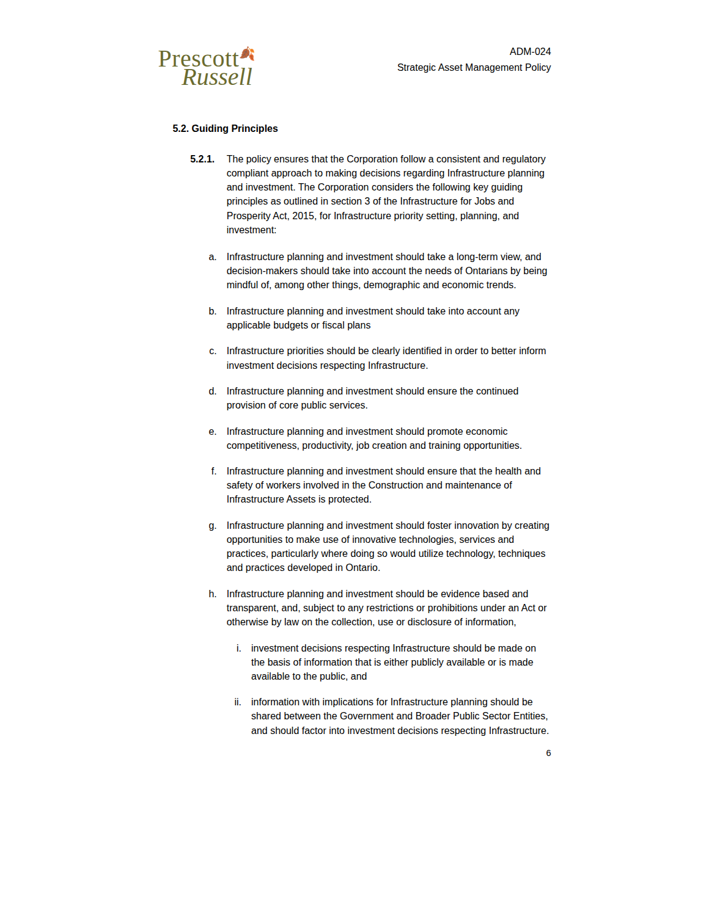Prescott🍂 Russell
ADM-024
Strategic Asset Management Policy
5.2. Guiding Principles
5.2.1. The policy ensures that the Corporation follow a consistent and regulatory compliant approach to making decisions regarding Infrastructure planning and investment. The Corporation considers the following key guiding principles as outlined in section 3 of the Infrastructure for Jobs and Prosperity Act, 2015, for Infrastructure priority setting, planning, and investment:
Infrastructure planning and investment should take a long-term view, and decision-makers should take into account the needs of Ontarians by being mindful of, among other things, demographic and economic trends.
Infrastructure planning and investment should take into account any applicable budgets or fiscal plans
Infrastructure priorities should be clearly identified in order to better inform investment decisions respecting Infrastructure.
Infrastructure planning and investment should ensure the continued provision of core public services.
Infrastructure planning and investment should promote economic competitiveness, productivity, job creation and training opportunities.
Infrastructure planning and investment should ensure that the health and safety of workers involved in the Construction and maintenance of Infrastructure Assets is protected.
Infrastructure planning and investment should foster innovation by creating opportunities to make use of innovative technologies, services and practices, particularly where doing so would utilize technology, techniques and practices developed in Ontario.
Infrastructure planning and investment should be evidence based and transparent, and, subject to any restrictions or prohibitions under an Act or otherwise by law on the collection, use or disclosure of information,
investment decisions respecting Infrastructure should be made on the basis of information that is either publicly available or is made available to the public, and
information with implications for Infrastructure planning should be shared between the Government and Broader Public Sector Entities, and should factor into investment decisions respecting Infrastructure.
6